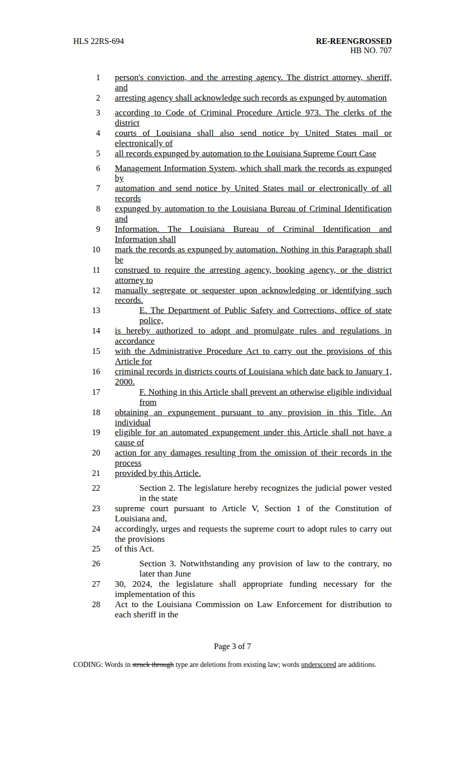HLS 22RS-694
RE-REENGROSSED
HB NO. 707
1
person's conviction, and the arresting agency. The district attorney, sheriff, and
2
arresting agency shall acknowledge such records as expunged by automation
3
according to Code of Criminal Procedure Article 973. The clerks of the district
4
courts of Louisiana shall also send notice by United States mail or electronically of
5
all records expunged by automation to the Louisiana Supreme Court Case
6
Management Information System, which shall mark the records as expunged by
7
automation and send notice by United States mail or electronically of all records
8
expunged by automation to the Louisiana Bureau of Criminal Identification and
9
Information. The Louisiana Bureau of Criminal Identification and Information shall
10
mark the records as expunged by automation. Nothing in this Paragraph shall be
11
construed to require the arresting agency, booking agency, or the district attorney to
12
manually segregate or sequester upon acknowledging or identifying such records.
13
E. The Department of Public Safety and Corrections, office of state police,
14
is hereby authorized to adopt and promulgate rules and regulations in accordance
15
with the Administrative Procedure Act to carry out the provisions of this Article for
16
criminal records in districts courts of Louisiana which date back to January 1, 2000.
17
F. Nothing in this Article shall prevent an otherwise eligible individual from
18
obtaining an expungement pursuant to any provision in this Title. An individual
19
eligible for an automated expungement under this Article shall not have a cause of
20
action for any damages resulting from the omission of their records in the process
21
provided by this Article.
22
Section 2. The legislature hereby recognizes the judicial power vested in the state
23
supreme court pursuant to Article V, Section 1 of the Constitution of Louisiana and,
24
accordingly, urges and requests the supreme court to adopt rules to carry out the provisions
25
of this Act.
26
Section 3. Notwithstanding any provision of law to the contrary, no later than June
27
30, 2024, the legislature shall appropriate funding necessary for the implementation of this
28
Act to the Louisiana Commission on Law Enforcement for distribution to each sheriff in the
Page 3 of 7
CODING: Words in struck through type are deletions from existing law; words underscored are additions.